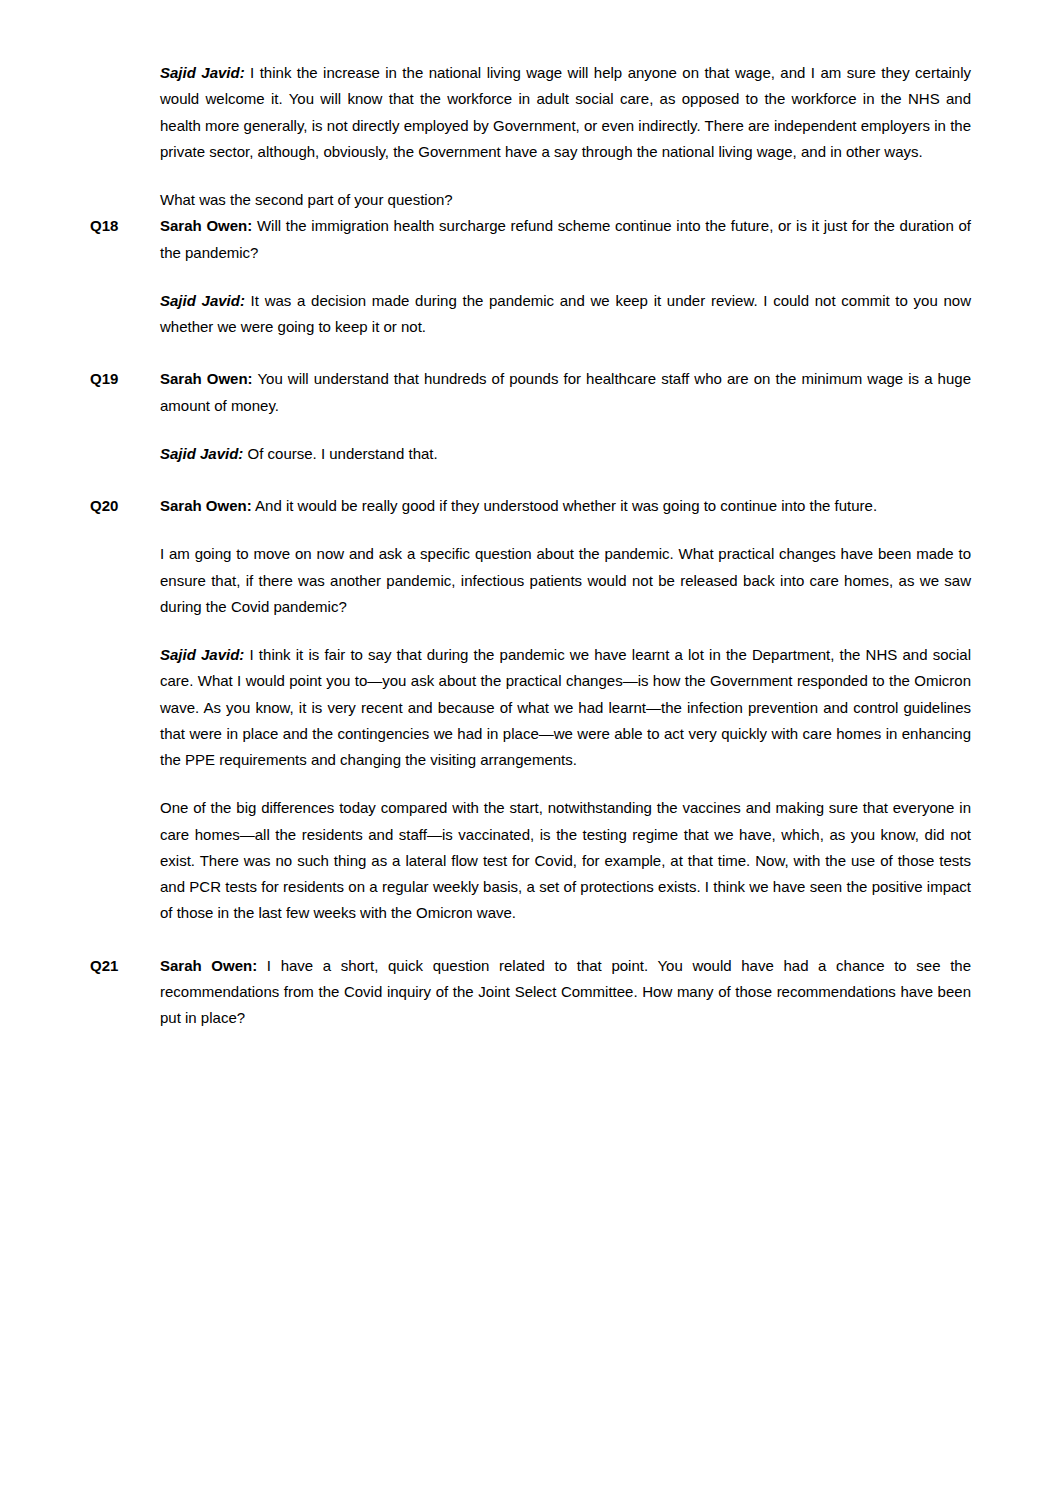Sajid Javid: I think the increase in the national living wage will help anyone on that wage, and I am sure they certainly would welcome it. You will know that the workforce in adult social care, as opposed to the workforce in the NHS and health more generally, is not directly employed by Government, or even indirectly. There are independent employers in the private sector, although, obviously, the Government have a say through the national living wage, and in other ways.
What was the second part of your question?
Q18
Sarah Owen: Will the immigration health surcharge refund scheme continue into the future, or is it just for the duration of the pandemic?
Sajid Javid: It was a decision made during the pandemic and we keep it under review. I could not commit to you now whether we were going to keep it or not.
Q19
Sarah Owen: You will understand that hundreds of pounds for healthcare staff who are on the minimum wage is a huge amount of money.
Sajid Javid: Of course. I understand that.
Q20
Sarah Owen: And it would be really good if they understood whether it was going to continue into the future.
I am going to move on now and ask a specific question about the pandemic. What practical changes have been made to ensure that, if there was another pandemic, infectious patients would not be released back into care homes, as we saw during the Covid pandemic?
Sajid Javid: I think it is fair to say that during the pandemic we have learnt a lot in the Department, the NHS and social care. What I would point you to—you ask about the practical changes—is how the Government responded to the Omicron wave. As you know, it is very recent and because of what we had learnt—the infection prevention and control guidelines that were in place and the contingencies we had in place—we were able to act very quickly with care homes in enhancing the PPE requirements and changing the visiting arrangements.
One of the big differences today compared with the start, notwithstanding the vaccines and making sure that everyone in care homes—all the residents and staff—is vaccinated, is the testing regime that we have, which, as you know, did not exist. There was no such thing as a lateral flow test for Covid, for example, at that time. Now, with the use of those tests and PCR tests for residents on a regular weekly basis, a set of protections exists. I think we have seen the positive impact of those in the last few weeks with the Omicron wave.
Q21
Sarah Owen: I have a short, quick question related to that point. You would have had a chance to see the recommendations from the Covid inquiry of the Joint Select Committee. How many of those recommendations have been put in place?